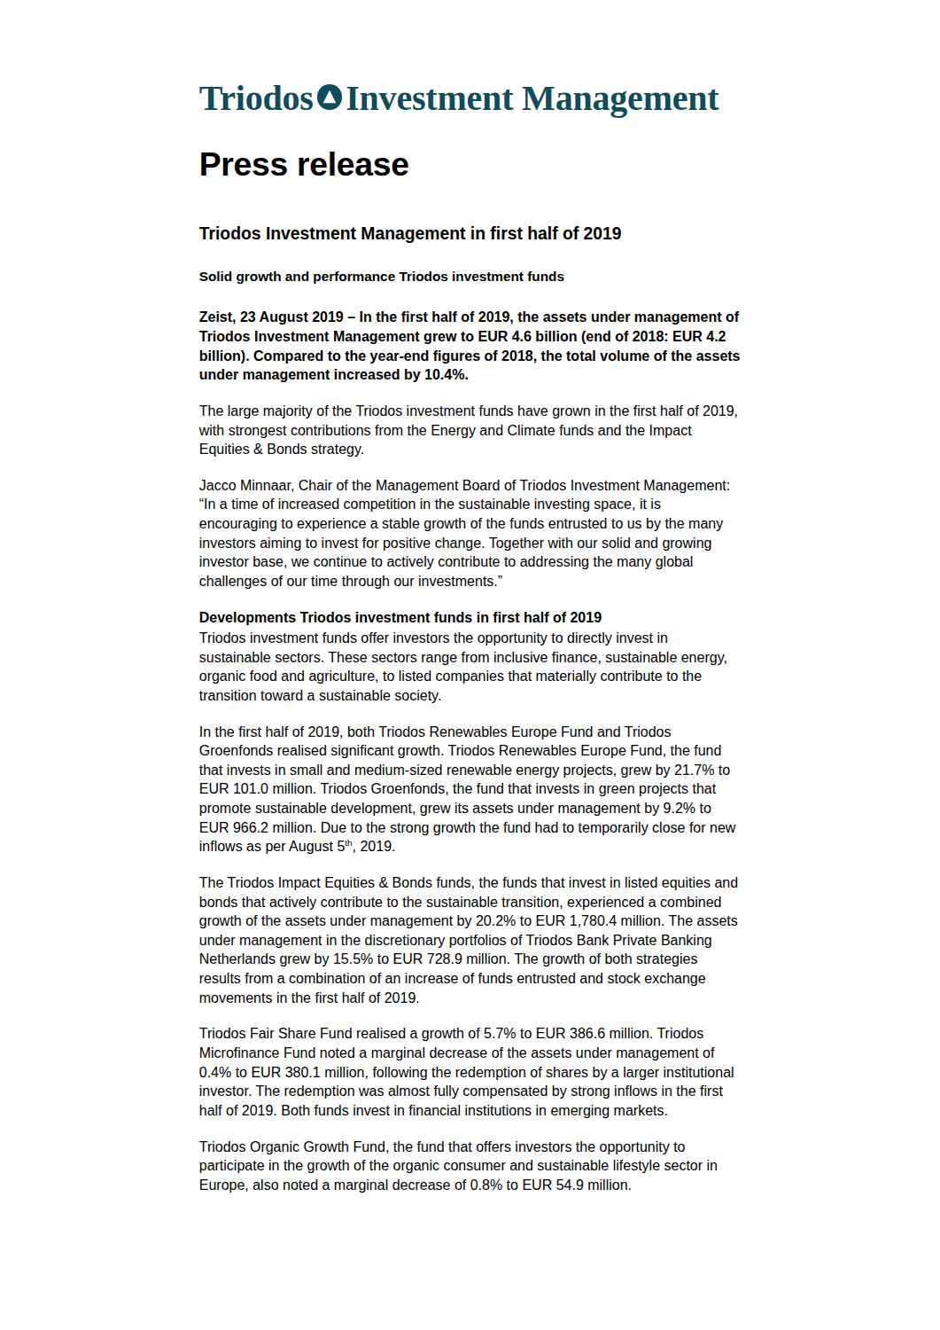Triodos Investment Management
Press release
Triodos Investment Management in first half of 2019
Solid growth and performance Triodos investment funds
Zeist, 23 August 2019 – In the first half of 2019, the assets under management of Triodos Investment Management grew to EUR 4.6 billion (end of 2018: EUR 4.2 billion). Compared to the year-end figures of 2018, the total volume of the assets under management increased by 10.4%.
The large majority of the Triodos investment funds have grown in the first half of 2019, with strongest contributions from the Energy and Climate funds and the Impact Equities & Bonds strategy.
Jacco Minnaar, Chair of the Management Board of Triodos Investment Management: “In a time of increased competition in the sustainable investing space, it is encouraging to experience a stable growth of the funds entrusted to us by the many investors aiming to invest for positive change. Together with our solid and growing investor base, we continue to actively contribute to addressing the many global challenges of our time through our investments.”
Developments Triodos investment funds in first half of 2019
Triodos investment funds offer investors the opportunity to directly invest in sustainable sectors. These sectors range from inclusive finance, sustainable energy, organic food and agriculture, to listed companies that materially contribute to the transition toward a sustainable society.
In the first half of 2019, both Triodos Renewables Europe Fund and Triodos Groenfonds realised significant growth. Triodos Renewables Europe Fund, the fund that invests in small and medium-sized renewable energy projects, grew by 21.7% to EUR 101.0 million. Triodos Groenfonds, the fund that invests in green projects that promote sustainable development, grew its assets under management by 9.2% to EUR 966.2 million. Due to the strong growth the fund had to temporarily close for new inflows as per August 5th, 2019.
The Triodos Impact Equities & Bonds funds, the funds that invest in listed equities and bonds that actively contribute to the sustainable transition, experienced a combined growth of the assets under management by 20.2% to EUR 1,780.4 million. The assets under management in the discretionary portfolios of Triodos Bank Private Banking Netherlands grew by 15.5% to EUR 728.9 million. The growth of both strategies results from a combination of an increase of funds entrusted and stock exchange movements in the first half of 2019.
Triodos Fair Share Fund realised a growth of 5.7% to EUR 386.6 million. Triodos Microfinance Fund noted a marginal decrease of the assets under management of 0.4% to EUR 380.1 million, following the redemption of shares by a larger institutional investor. The redemption was almost fully compensated by strong inflows in the first half of 2019. Both funds invest in financial institutions in emerging markets.
Triodos Organic Growth Fund, the fund that offers investors the opportunity to participate in the growth of the organic consumer and sustainable lifestyle sector in Europe, also noted a marginal decrease of 0.8% to EUR 54.9 million.